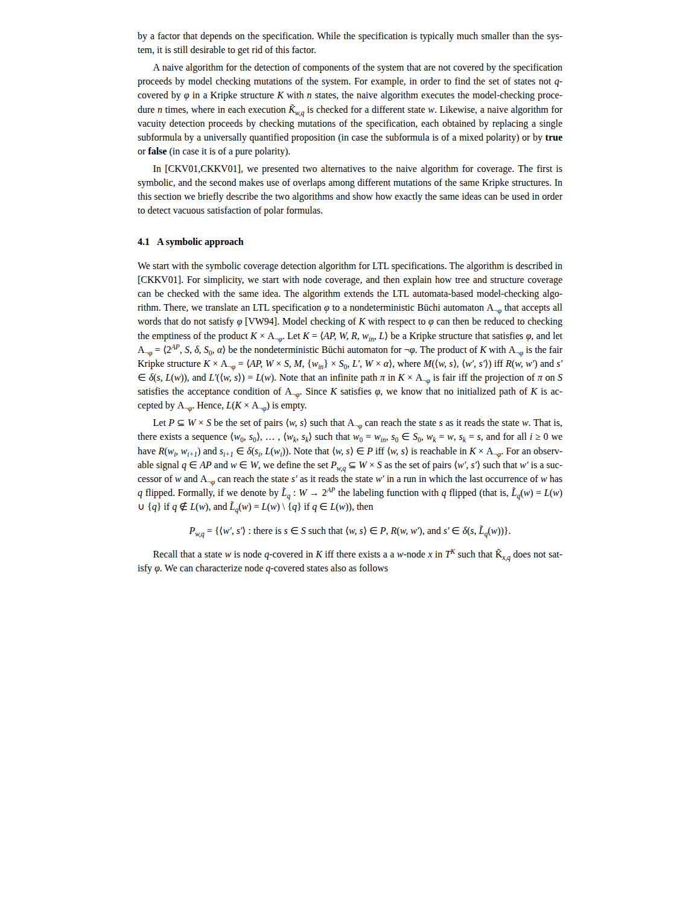by a factor that depends on the specification. While the specification is typically much smaller than the system, it is still desirable to get rid of this factor.
A naive algorithm for the detection of components of the system that are not covered by the specification proceeds by model checking mutations of the system. For example, in order to find the set of states not q-covered by φ in a Kripke structure K with n states, the naive algorithm executes the model-checking procedure n times, where in each execution K̃w,q is checked for a different state w. Likewise, a naive algorithm for vacuity detection proceeds by checking mutations of the specification, each obtained by replacing a single subformula by a universally quantified proposition (in case the subformula is of a mixed polarity) or by true or false (in case it is of a pure polarity).
In [CKV01,CKKV01], we presented two alternatives to the naive algorithm for coverage. The first is symbolic, and the second makes use of overlaps among different mutations of the same Kripke structures. In this section we briefly describe the two algorithms and show how exactly the same ideas can be used in order to detect vacuous satisfaction of polar formulas.
4.1 A symbolic approach
We start with the symbolic coverage detection algorithm for LTL specifications. The algorithm is described in [CKKV01]. For simplicity, we start with node coverage, and then explain how tree and structure coverage can be checked with the same idea. The algorithm extends the LTL automata-based model-checking algorithm. There, we translate an LTL specification φ to a nondeterministic Büchi automaton A¬φ that accepts all words that do not satisfy φ [VW94]. Model checking of K with respect to φ can then be reduced to checking the emptiness of the product K × A¬φ. Let K = ⟨AP, W, R, win, L⟩ be a Kripke structure that satisfies φ, and let A¬φ = ⟨2AP, S, δ, S0, α⟩ be the nondeterministic Büchi automaton for ¬φ. The product of K with A¬φ is the fair Kripke structure K × A¬φ = ⟨AP, W × S, M, {win} × S0, L′, W × α⟩, where M(⟨w, s⟩, ⟨w′, s′⟩) iff R(w, w′) and s′ ∈ δ(s, L(w)), and L′(⟨w, s⟩) = L(w). Note that an infinite path π in K × A¬φ is fair iff the projection of π on S satisfies the acceptance condition of A¬φ. Since K satisfies φ, we know that no initialized path of K is accepted by A¬φ. Hence, L(K × A¬φ) is empty.
Let P ⊆ W × S be the set of pairs ⟨w, s⟩ such that A¬φ can reach the state s as it reads the state w. That is, there exists a sequence ⟨w0, s0⟩, … , ⟨wk, sk⟩ such that w0 = win, s0 ∈ S0, wk = w, sk = s, and for all i ≥ 0 we have R(wi, wi+1) and si+1 ∈ δ(si, L(wi)). Note that ⟨w, s⟩ ∈ P iff ⟨w, s⟩ is reachable in K × A¬φ. For an observable signal q ∈ AP and w ∈ W, we define the set Pw,q ⊆ W × S as the set of pairs ⟨w′, s′⟩ such that w′ is a successor of w and A¬φ can reach the state s′ as it reads the state w′ in a run in which the last occurrence of w has q flipped. Formally, if we denote by L̃q : W → 2AP the labeling function with q flipped (that is, L̃q(w) = L(w) ∪ {q} if q ∉ L(w), and L̃q(w) = L(w) \ {q} if q ∈ L(w)), then
Pw,q = {⟨w′, s′⟩ : there is s ∈ S such that ⟨w, s⟩ ∈ P, R(w, w′), and s′ ∈ δ(s, L̃q(w))}.
Recall that a state w is node q-covered in K iff there exists a a w-node x in TK such that K̃x,q does not satisfy φ. We can characterize node q-covered states also as follows